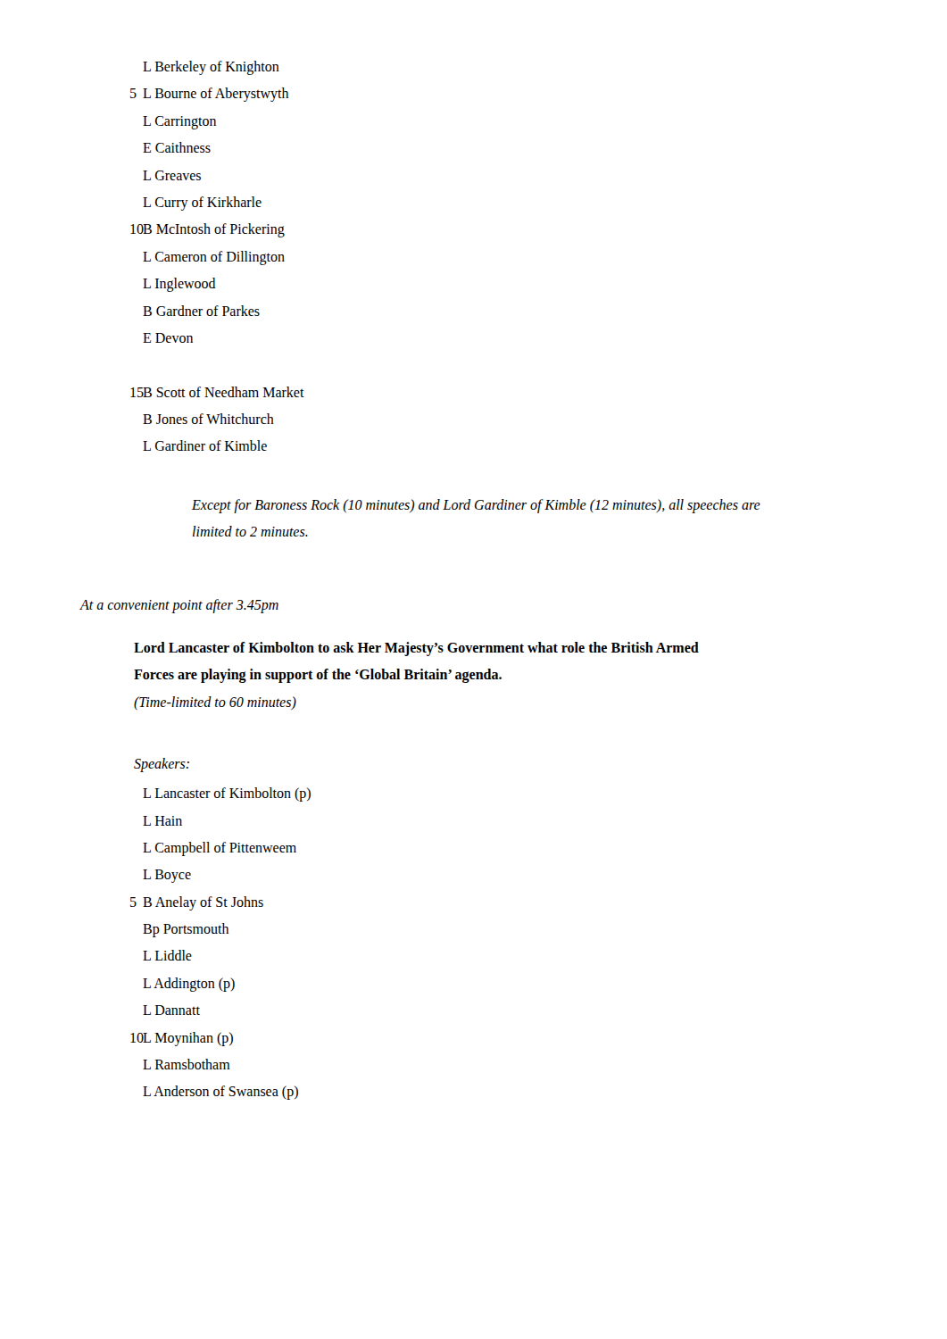L Berkeley of Knighton
5 L Bourne of Aberystwyth
L Carrington
E Caithness
L Greaves
L Curry of Kirkharle
10 B McIntosh of Pickering
L Cameron of Dillington
L Inglewood
B Gardner of Parkes
E Devon
15 B Scott of Needham Market
B Jones of Whitchurch
L Gardiner of Kimble
Except for Baroness Rock (10 minutes) and Lord Gardiner of Kimble (12 minutes), all speeches are limited to 2 minutes.
At a convenient point after 3.45pm
Lord Lancaster of Kimbolton to ask Her Majesty’s Government what role the British Armed Forces are playing in support of the ‘Global Britain’ agenda. (Time-limited to 60 minutes)
Speakers:
L Lancaster of Kimbolton (p)
L Hain
L Campbell of Pittenweem
L Boyce
5 B Anelay of St Johns
Bp Portsmouth
L Liddle
L Addington (p)
L Dannatt
10 L Moynihan (p)
L Ramsbotham
L Anderson of Swansea (p)